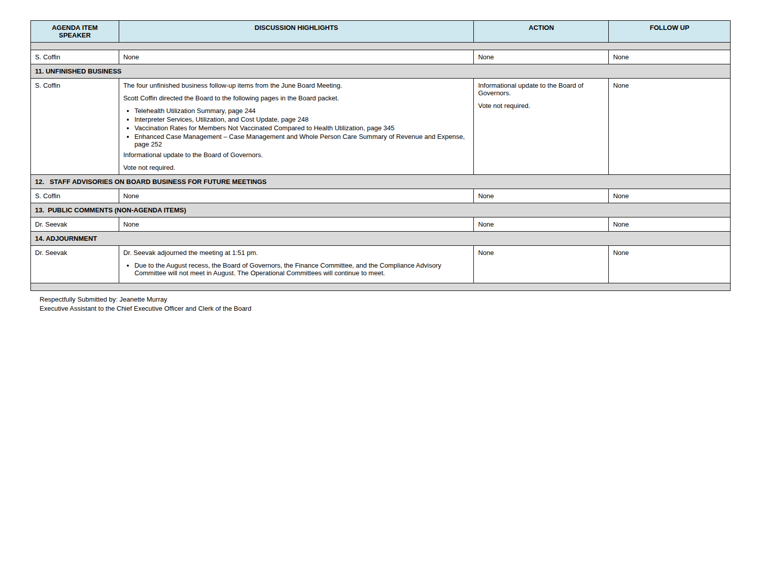| AGENDA ITEM SPEAKER | DISCUSSION HIGHLIGHTS | ACTION | FOLLOW UP |
| --- | --- | --- | --- |
| S. Coffin | None | None | None |
| 11. UNFINISHED BUSINESS |
| S. Coffin | The four unfinished business follow-up items from the June Board Meeting. Scott Coffin directed the Board to the following pages in the Board packet. Telehealth Utilization Summary, page 244 Interpreter Services, Utilization, and Cost Update, page 248 Vaccination Rates for Members Not Vaccinated Compared to Health Utilization, page 345 Enhanced Case Management – Case Management and Whole Person Care Summary of Revenue and Expense, page 252 Informational update to the Board of Governors. Vote not required. | Informational update to the Board of Governors. Vote not required. | None |
| 12. STAFF ADVISORIES ON BOARD BUSINESS FOR FUTURE MEETINGS |
| S. Coffin | None | None | None |
| 13. PUBLIC COMMENTS (NON-AGENDA ITEMS) |
| Dr. Seevak | None | None | None |
| 14. ADJOURNMENT |
| Dr. Seevak | Dr. Seevak adjourned the meeting at 1:51 pm. Due to the August recess, the Board of Governors, the Finance Committee, and the Compliance Advisory Committee will not meet in August. The Operational Committees will continue to meet. | None | None |
Respectfully Submitted by: Jeanette Murray
Executive Assistant to the Chief Executive Officer and Clerk of the Board